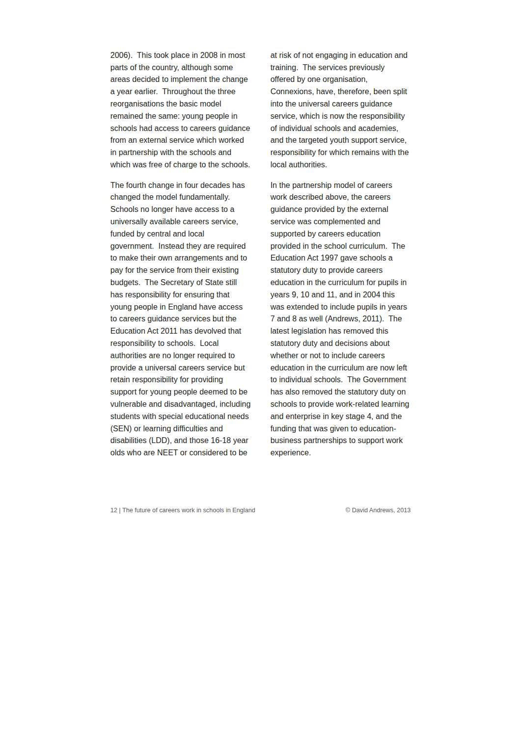2006). This took place in 2008 in most parts of the country, although some areas decided to implement the change a year earlier. Throughout the three reorganisations the basic model remained the same: young people in schools had access to careers guidance from an external service which worked in partnership with the schools and which was free of charge to the schools.
The fourth change in four decades has changed the model fundamentally. Schools no longer have access to a universally available careers service, funded by central and local government. Instead they are required to make their own arrangements and to pay for the service from their existing budgets. The Secretary of State still has responsibility for ensuring that young people in England have access to careers guidance services but the Education Act 2011 has devolved that responsibility to schools. Local authorities are no longer required to provide a universal careers service but retain responsibility for providing support for young people deemed to be vulnerable and disadvantaged, including students with special educational needs (SEN) or learning difficulties and disabilities (LDD), and those 16-18 year olds who are NEET or considered to be at risk of not engaging in education and training. The services previously offered by one organisation, Connexions, have, therefore, been split into the universal careers guidance service, which is now the responsibility of individual schools and academies, and the targeted youth support service, responsibility for which remains with the local authorities.
In the partnership model of careers work described above, the careers guidance provided by the external service was complemented and supported by careers education provided in the school curriculum. The Education Act 1997 gave schools a statutory duty to provide careers education in the curriculum for pupils in years 9, 10 and 11, and in 2004 this was extended to include pupils in years 7 and 8 as well (Andrews, 2011). The latest legislation has removed this statutory duty and decisions about whether or not to include careers education in the curriculum are now left to individual schools. The Government has also removed the statutory duty on schools to provide work-related learning and enterprise in key stage 4, and the funding that was given to education-business partnerships to support work experience.
12 | The future of careers work in schools in England © David Andrews, 2013